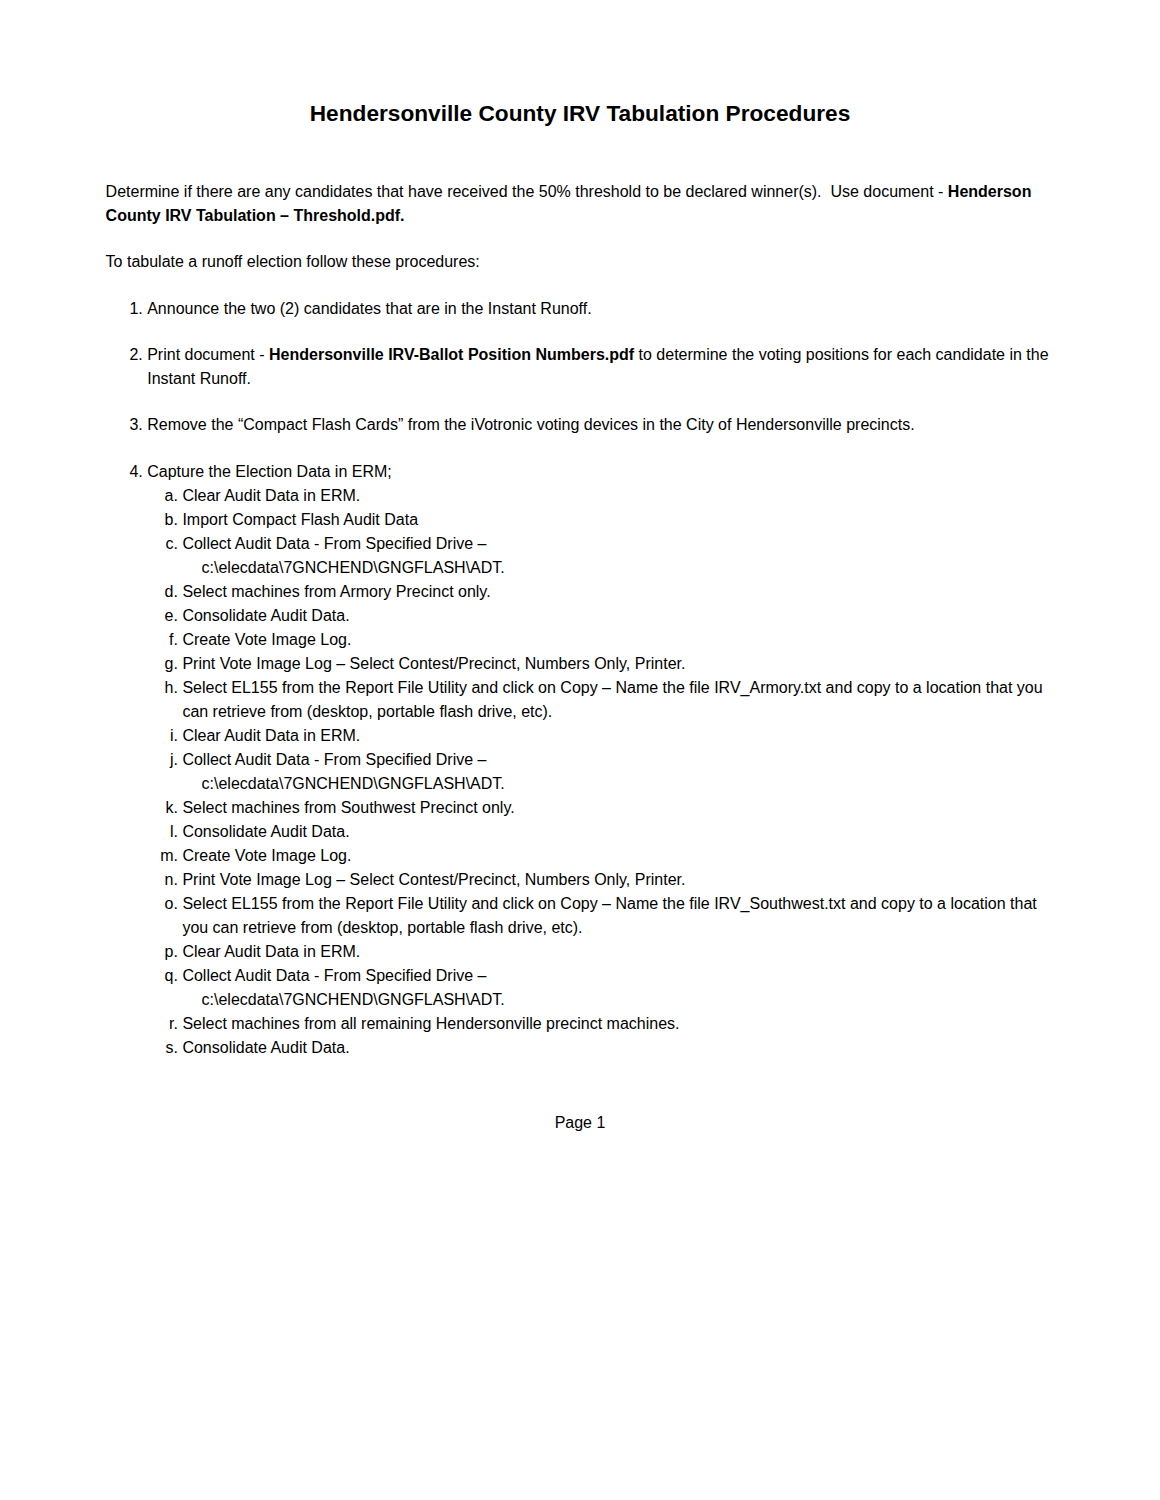Hendersonville County IRV Tabulation Procedures
Determine if there are any candidates that have received the 50% threshold to be declared winner(s). Use document - Henderson County IRV Tabulation – Threshold.pdf.
To tabulate a runoff election follow these procedures:
Announce the two (2) candidates that are in the Instant Runoff.
Print document - Hendersonville IRV-Ballot Position Numbers.pdf to determine the voting positions for each candidate in the Instant Runoff.
Remove the “Compact Flash Cards” from the iVotronic voting devices in the City of Hendersonville precincts.
Capture the Election Data in ERM;
Clear Audit Data in ERM.
Import Compact Flash Audit Data
Collect Audit Data - From Specified Drive –
c:\elecdata\7GNCHEND\GNGFLASH\ADT.
Select machines from Armory Precinct only.
Consolidate Audit Data.
Create Vote Image Log.
Print Vote Image Log – Select Contest/Precinct, Numbers Only, Printer.
Select EL155 from the Report File Utility and click on Copy – Name the file IRV_Armory.txt and copy to a location that you can retrieve from (desktop, portable flash drive, etc).
Clear Audit Data in ERM.
Collect Audit Data - From Specified Drive –
c:\elecdata\7GNCHEND\GNGFLASH\ADT.
Select machines from Southwest Precinct only.
Consolidate Audit Data.
Create Vote Image Log.
Print Vote Image Log – Select Contest/Precinct, Numbers Only, Printer.
Select EL155 from the Report File Utility and click on Copy – Name the file IRV_Southwest.txt and copy to a location that you can retrieve from (desktop, portable flash drive, etc).
Clear Audit Data in ERM.
Collect Audit Data - From Specified Drive –
c:\elecdata\7GNCHEND\GNGFLASH\ADT.
Select machines from all remaining Hendersonville precinct machines.
Consolidate Audit Data.
Page 1